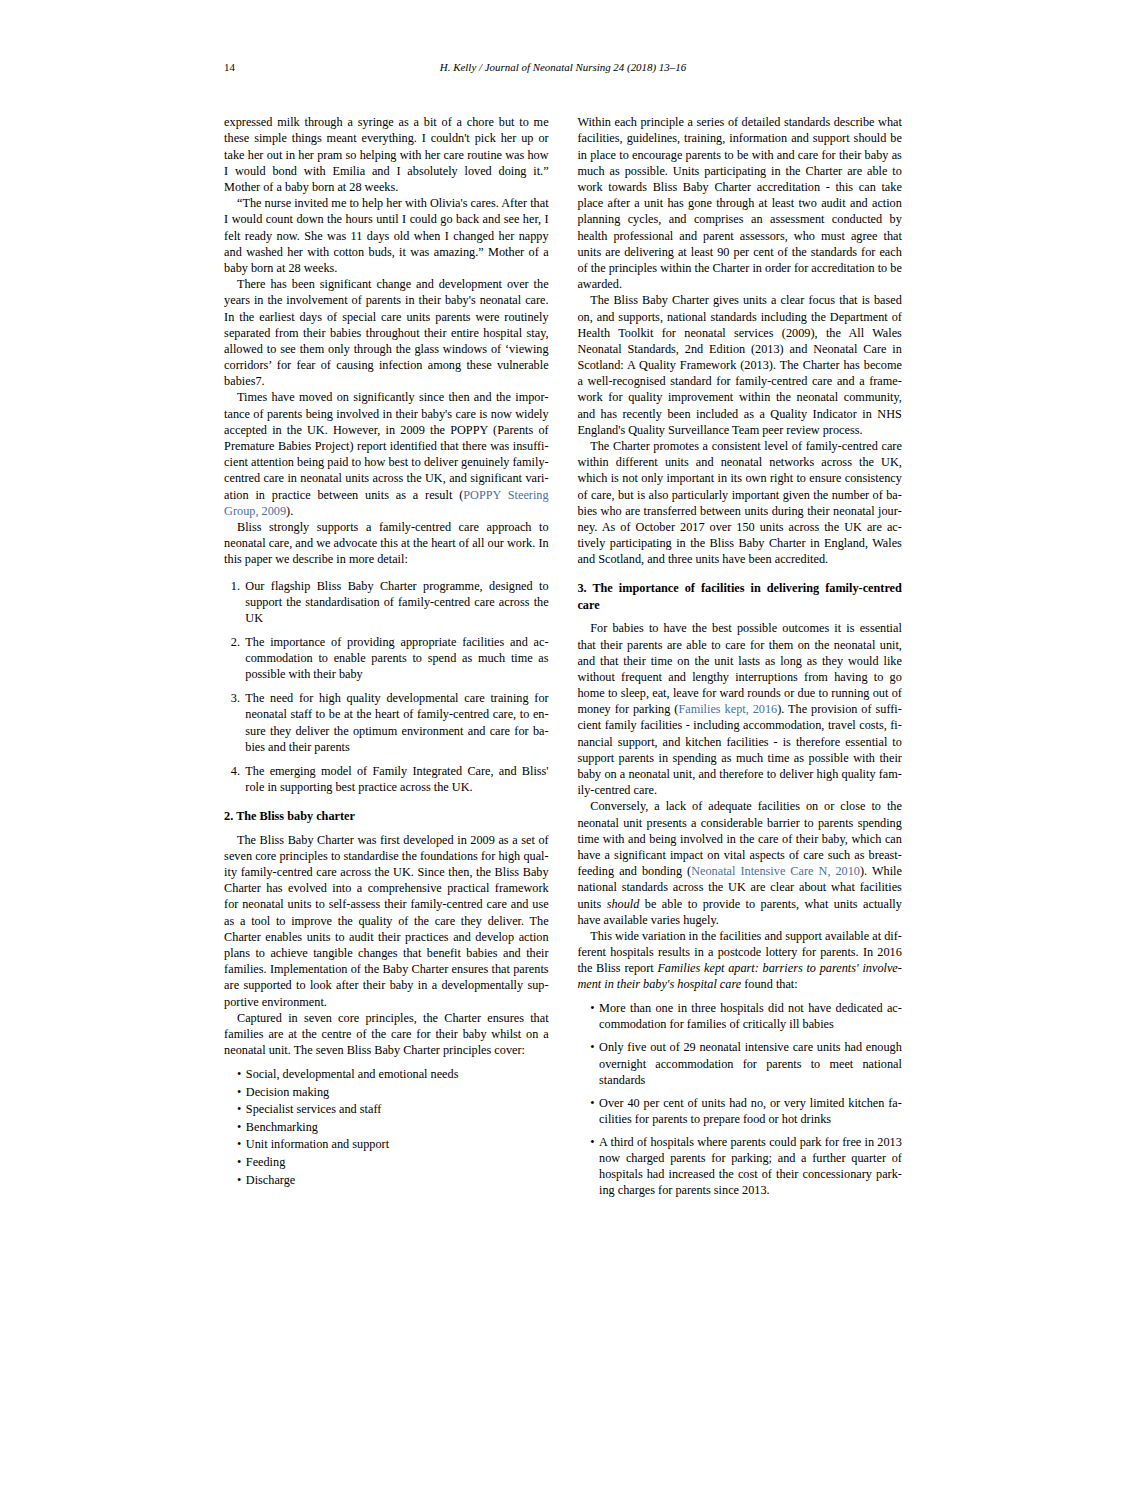14
H. Kelly / Journal of Neonatal Nursing 24 (2018) 13–16
expressed milk through a syringe as a bit of a chore but to me these simple things meant everything. I couldn't pick her up or take her out in her pram so helping with her care routine was how I would bond with Emilia and I absolutely loved doing it.” Mother of a baby born at 28 weeks.
“The nurse invited me to help her with Olivia's cares. After that I would count down the hours until I could go back and see her, I felt ready now. She was 11 days old when I changed her nappy and washed her with cotton buds, it was amazing.” Mother of a baby born at 28 weeks.
There has been significant change and development over the years in the involvement of parents in their baby's neonatal care. In the earliest days of special care units parents were routinely separated from their babies throughout their entire hospital stay, allowed to see them only through the glass windows of ‘viewing corridors’ for fear of causing infection among these vulnerable babies7.
Times have moved on significantly since then and the importance of parents being involved in their baby's care is now widely accepted in the UK. However, in 2009 the POPPY (Parents of Premature Babies Project) report identified that there was insufficient attention being paid to how best to deliver genuinely family-centred care in neonatal units across the UK, and significant variation in practice between units as a result (POPPY Steering Group, 2009).
Bliss strongly supports a family-centred care approach to neonatal care, and we advocate this at the heart of all our work. In this paper we describe in more detail:
Our flagship Bliss Baby Charter programme, designed to support the standardisation of family-centred care across the UK
The importance of providing appropriate facilities and accommodation to enable parents to spend as much time as possible with their baby
The need for high quality developmental care training for neonatal staff to be at the heart of family-centred care, to ensure they deliver the optimum environment and care for babies and their parents
The emerging model of Family Integrated Care, and Bliss' role in supporting best practice across the UK.
2. The Bliss baby charter
The Bliss Baby Charter was first developed in 2009 as a set of seven core principles to standardise the foundations for high quality family-centred care across the UK. Since then, the Bliss Baby Charter has evolved into a comprehensive practical framework for neonatal units to self-assess their family-centred care and use as a tool to improve the quality of the care they deliver. The Charter enables units to audit their practices and develop action plans to achieve tangible changes that benefit babies and their families. Implementation of the Baby Charter ensures that parents are supported to look after their baby in a developmentally supportive environment.
Captured in seven core principles, the Charter ensures that families are at the centre of the care for their baby whilst on a neonatal unit. The seven Bliss Baby Charter principles cover:
Social, developmental and emotional needs
Decision making
Specialist services and staff
Benchmarking
Unit information and support
Feeding
Discharge
Within each principle a series of detailed standards describe what facilities, guidelines, training, information and support should be in place to encourage parents to be with and care for their baby as much as possible. Units participating in the Charter are able to work towards Bliss Baby Charter accreditation - this can take place after a unit has gone through at least two audit and action planning cycles, and comprises an assessment conducted by health professional and parent assessors, who must agree that units are delivering at least 90 per cent of the standards for each of the principles within the Charter in order for accreditation to be awarded.
The Bliss Baby Charter gives units a clear focus that is based on, and supports, national standards including the Department of Health Toolkit for neonatal services (2009), the All Wales Neonatal Standards, 2nd Edition (2013) and Neonatal Care in Scotland: A Quality Framework (2013). The Charter has become a well-recognised standard for family-centred care and a framework for quality improvement within the neonatal community, and has recently been included as a Quality Indicator in NHS England's Quality Surveillance Team peer review process.
The Charter promotes a consistent level of family-centred care within different units and neonatal networks across the UK, which is not only important in its own right to ensure consistency of care, but is also particularly important given the number of babies who are transferred between units during their neonatal journey. As of October 2017 over 150 units across the UK are actively participating in the Bliss Baby Charter in England, Wales and Scotland, and three units have been accredited.
3. The importance of facilities in delivering family-centred care
For babies to have the best possible outcomes it is essential that their parents are able to care for them on the neonatal unit, and that their time on the unit lasts as long as they would like without frequent and lengthy interruptions from having to go home to sleep, eat, leave for ward rounds or due to running out of money for parking (Families kept, 2016). The provision of sufficient family facilities - including accommodation, travel costs, financial support, and kitchen facilities - is therefore essential to support parents in spending as much time as possible with their baby on a neonatal unit, and therefore to deliver high quality family-centred care.
Conversely, a lack of adequate facilities on or close to the neonatal unit presents a considerable barrier to parents spending time with and being involved in the care of their baby, which can have a significant impact on vital aspects of care such as breastfeeding and bonding (Neonatal Intensive Care N, 2010). While national standards across the UK are clear about what facilities units should be able to provide to parents, what units actually have available varies hugely.
This wide variation in the facilities and support available at different hospitals results in a postcode lottery for parents. In 2016 the Bliss report Families kept apart: barriers to parents' involvement in their baby's hospital care found that:
More than one in three hospitals did not have dedicated accommodation for families of critically ill babies
Only five out of 29 neonatal intensive care units had enough overnight accommodation for parents to meet national standards
Over 40 per cent of units had no, or very limited kitchen facilities for parents to prepare food or hot drinks
A third of hospitals where parents could park for free in 2013 now charged parents for parking; and a further quarter of hospitals had increased the cost of their concessionary parking charges for parents since 2013.